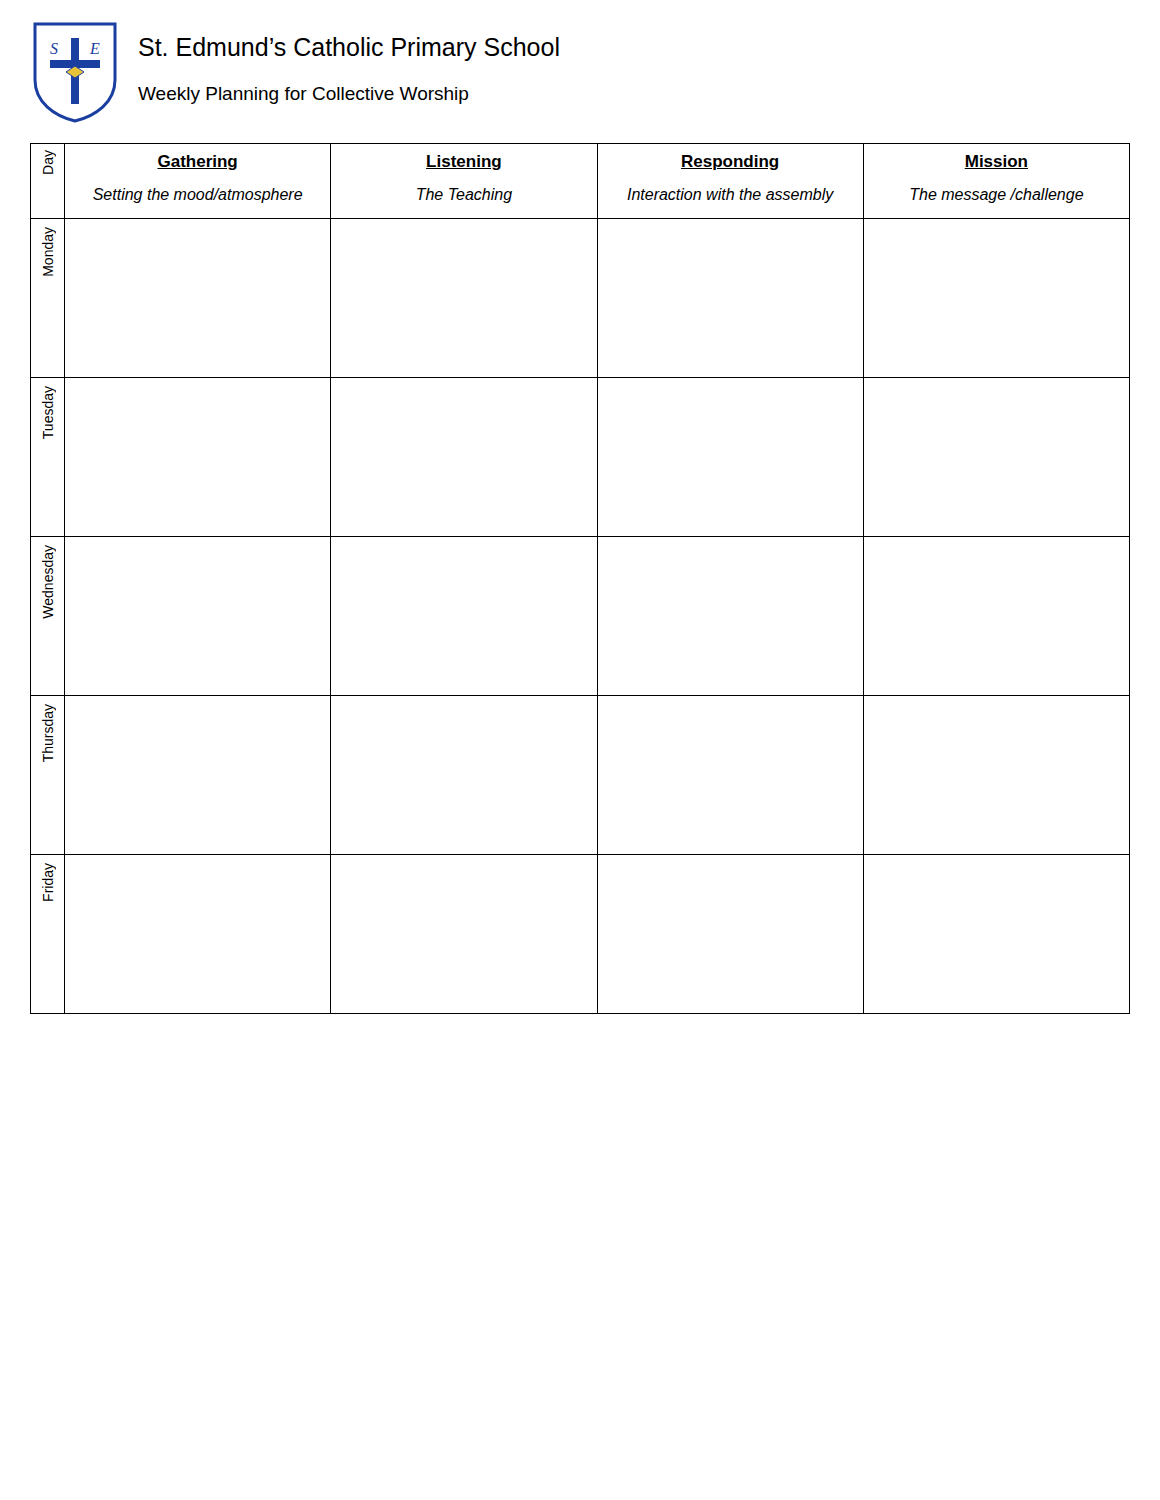S E
St. Edmund’s Catholic Primary School
Weekly Planning for Collective Worship
| Day | Gathering Setting the mood/atmosphere | Listening The Teaching | Responding Interaction with the assembly | Mission The message /challenge |
| --- | --- | --- | --- | --- |
| Monday | | | | |
| Tuesday | | | | |
| Wednesday | | | | |
| Thursday | | | | |
| Friday | | | | |